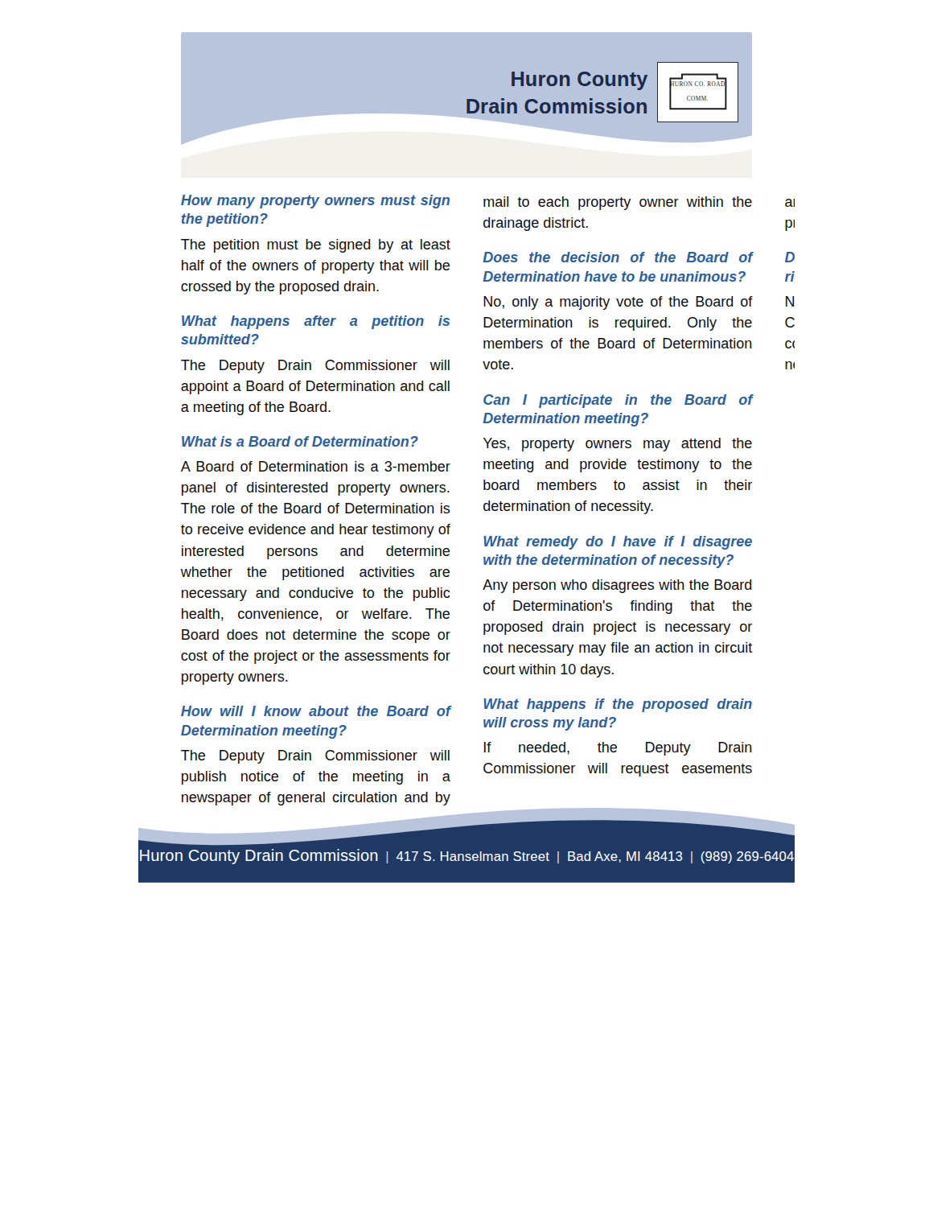Huron County
Drain Commission
HURON CO. ROAD COMM.
How many property owners must sign the petition?
The petition must be signed by at least half of the owners of property that will be crossed by the proposed drain.
What happens after a petition is submitted?
The Deputy Drain Commissioner will appoint a Board of Determination and call a meeting of the Board.
What is a Board of Determination?
A Board of Determination is a 3-member panel of disinterested property owners. The role of the Board of Determination is to receive evidence and hear testimony of interested persons and determine whether the petitioned activities are necessary and conducive to the public health, convenience, or welfare. The Board does not determine the scope or cost of the project or the assessments for property owners.
How will I know about the Board of Determination meeting?
The Deputy Drain Commissioner will publish notice of the meeting in a newspaper of general circulation and by mail to each property owner within the drainage district.
Does the decision of the Board of Determination have to be unanimous?
No, only a majority vote of the Board of Determination is required. Only the members of the Board of Determination vote.
Can I participate in the Board of Determination meeting?
Yes, property owners may attend the meeting and provide testimony to the board members to assist in their determination of necessity.
What remedy do I have if I disagree with the determination of necessity?
Any person who disagrees with the Board of Determination's finding that the proposed drain project is necessary or not necessary may file an action in circuit court within 10 days.
What happens if the proposed drain will cross my land?
If needed, the Deputy Drain Commissioner will request easements and rights of way from the owners of property that will be crossed by the drain.
Do I have to provide an easement or right of way?
No, however, the Deputy Drain Commissioner may institute a condemnation proceeding to obtain the needed easement or right of way.
Huron County Drain Commission|417 S. Hanselman Street|Bad Axe, MI 48413|(989) 269-6404